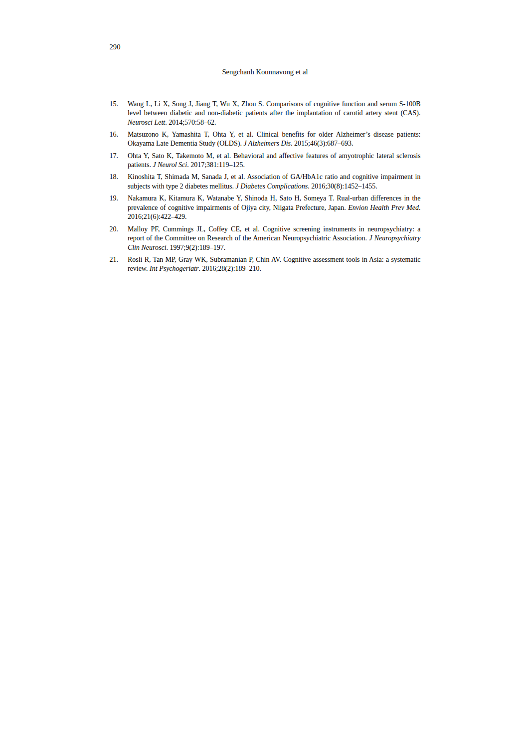290
Sengchanh Kounnavong et al
15. Wang L, Li X, Song J, Jiang T, Wu X, Zhou S. Comparisons of cognitive function and serum S-100B level between diabetic and non-diabetic patients after the implantation of carotid artery stent (CAS). Neurosci Lett. 2014;570:58–62.
16. Matsuzono K, Yamashita T, Ohta Y, et al. Clinical benefits for older Alzheimer’s disease patients: Okayama Late Dementia Study (OLDS). J Alzheimers Dis. 2015;46(3):687–693.
17. Ohta Y, Sato K, Takemoto M, et al. Behavioral and affective features of amyotrophic lateral sclerosis patients. J Neurol Sci. 2017;381:119–125.
18. Kinoshita T, Shimada M, Sanada J, et al. Association of GA/HbA1c ratio and cognitive impairment in subjects with type 2 diabetes mellitus. J Diabetes Complications. 2016;30(8):1452–1455.
19. Nakamura K, Kitamura K, Watanabe Y, Shinoda H, Sato H, Someya T. Rual-urban differences in the prevalence of cognitive impairments of Ojiya city, Niigata Prefecture, Japan. Envion Health Prev Med. 2016;21(6):422–429.
20. Malloy PF, Cummings JL, Coffey CE, et al. Cognitive screening instruments in neuropsychiatry: a report of the Committee on Research of the American Neuropsychiatric Association. J Neuropsychiatry Clin Neurosci. 1997;9(2):189–197.
21. Rosli R, Tan MP, Gray WK, Subramanian P, Chin AV. Cognitive assessment tools in Asia: a systematic review. Int Psychogeriatr. 2016;28(2):189–210.